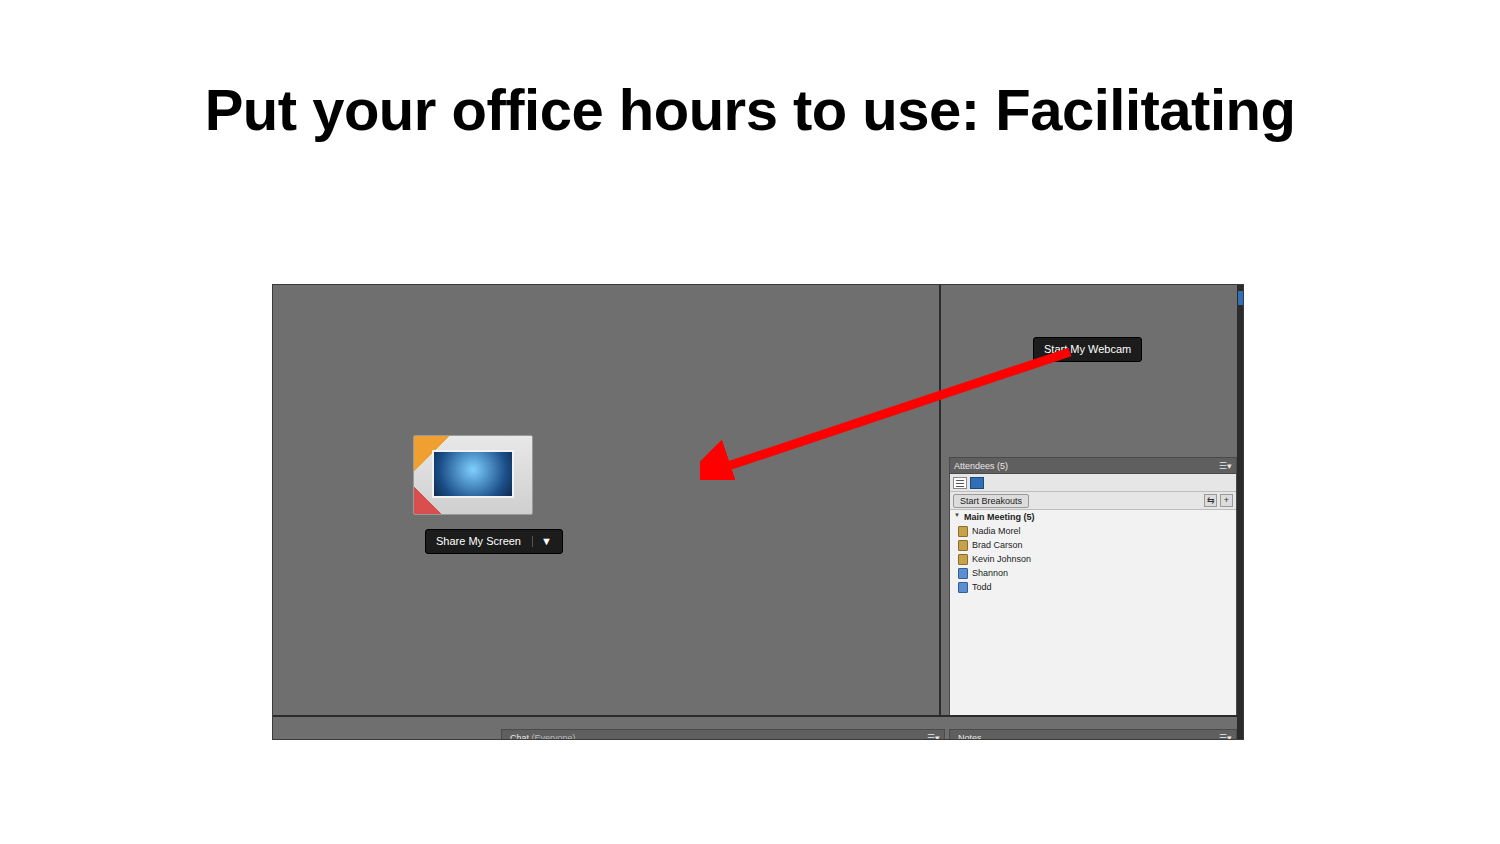Put your office hours to use: Facilitating
Share My Screen ▼
Start My Webcam
Attendees (5) ☰▾
Start Breakouts ⇆ +
Main Meeting (5)
Nadia Morel
Brad Carson
Kevin Johnson
Shannon
Todd
Chat (Everyone) ☰▾
Notes ☰▾